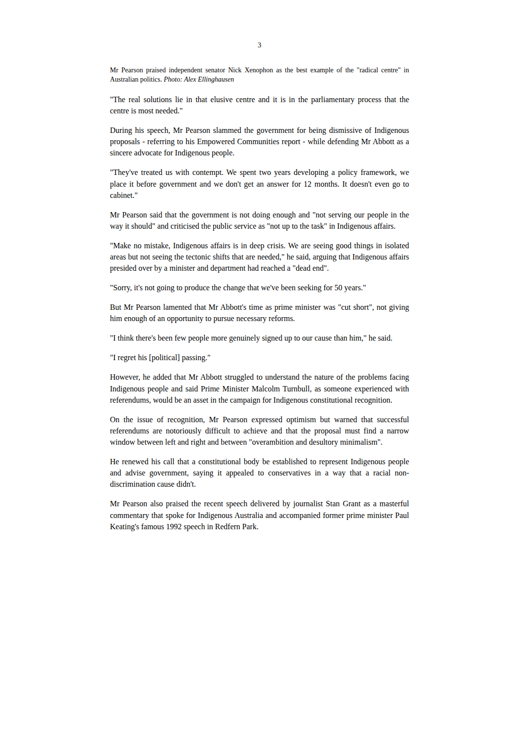3
Mr Pearson praised independent senator Nick Xenophon as the best example of the "radical centre" in Australian politics. Photo: Alex Ellinghausen
"The real solutions lie in that elusive centre and it is in the parliamentary process that the centre is most needed."
During his speech, Mr Pearson slammed the government for being dismissive of Indigenous proposals - referring to his Empowered Communities report - while defending Mr Abbott as a sincere advocate for Indigenous people.
"They've treated us with contempt. We spent two years developing a policy framework, we place it before government and we don't get an answer for 12 months. It doesn't even go to cabinet."
Mr Pearson said that the government is not doing enough and "not serving our people in the way it should" and criticised the public service as "not up to the task" in Indigenous affairs.
"Make no mistake, Indigenous affairs is in deep crisis. We are seeing good things in isolated areas but not seeing the tectonic shifts that are needed," he said, arguing that Indigenous affairs presided over by a minister and department had reached a "dead end".
"Sorry, it's not going to produce the change that we've been seeking for 50 years."
But Mr Pearson lamented that Mr Abbott's time as prime minister was "cut short", not giving him enough of an opportunity to pursue necessary reforms.
"I think there's been few people more genuinely signed up to our cause than him," he said.
"I regret his [political] passing."
However, he added that Mr Abbott struggled to understand the nature of the problems facing Indigenous people and said Prime Minister Malcolm Turnbull, as someone experienced with referendums, would be an asset in the campaign for Indigenous constitutional recognition.
On the issue of recognition, Mr Pearson expressed optimism but warned that successful referendums are notoriously difficult to achieve and that the proposal must find a narrow window between left and right and between "overambition and desultory minimalism".
He renewed his call that a constitutional body be established to represent Indigenous people and advise government, saying it appealed to conservatives in a way that a racial non-discrimination cause didn't.
Mr Pearson also praised the recent speech delivered by journalist Stan Grant as a masterful commentary that spoke for Indigenous Australia and accompanied former prime minister Paul Keating's famous 1992 speech in Redfern Park.